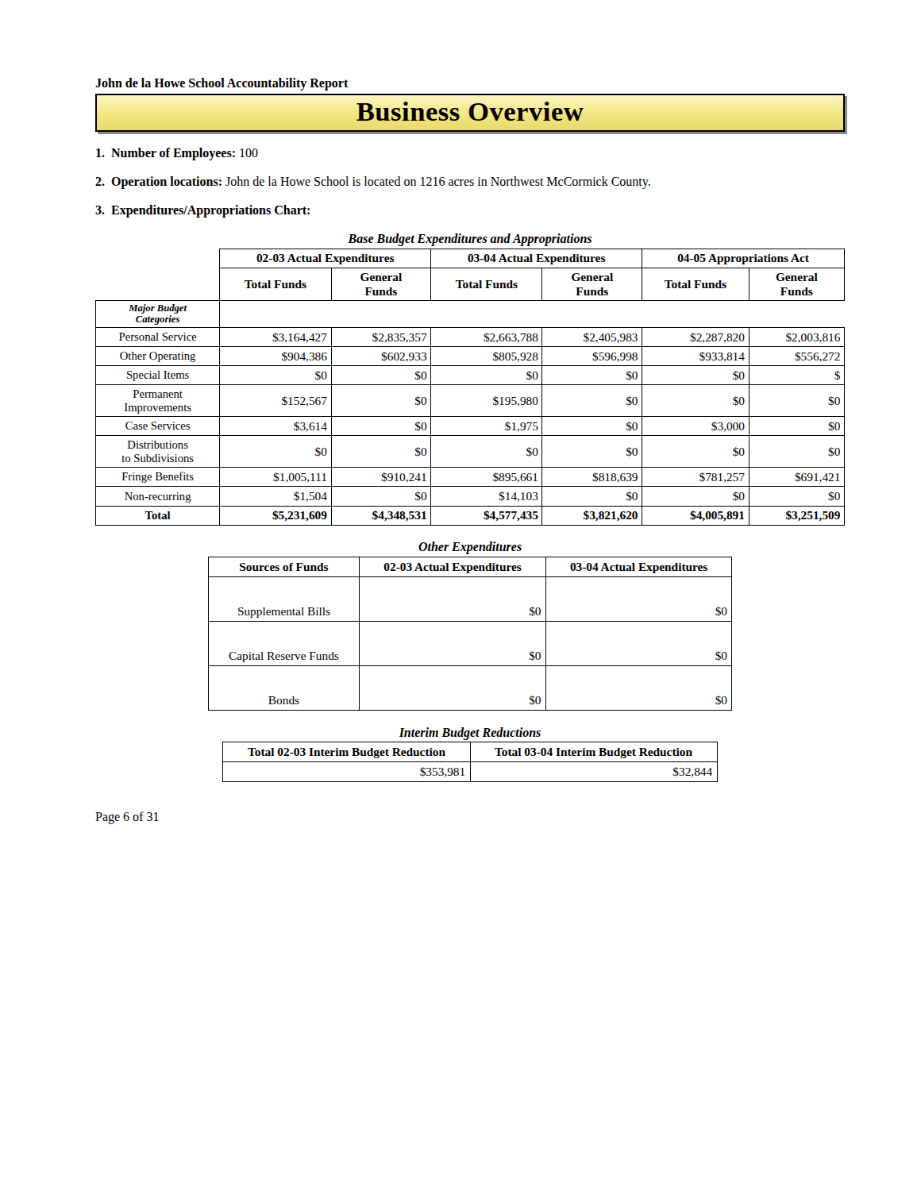John de la Howe School Accountability Report
Business Overview
1. Number of Employees: 100
2. Operation locations: John de la Howe School is located on 1216 acres in Northwest McCormick County.
3. Expenditures/Appropriations Chart:
Base Budget Expenditures and Appropriations
| | 02-03 Actual Expenditures | 03-04 Actual Expenditures | 04-05 Appropriations Act |
| --- | --- | --- | --- |
| Total Funds | General Funds | Total Funds | General Funds | Total Funds | General Funds |
| Major Budget Categories | |
| Personal Service | $3,164,427 | $2,835,357 | $2,663,788 | $2,405,983 | $2,287,820 | $2,003,816 |
| Other Operating | $904,386 | $602,933 | $805,928 | $596,998 | $933,814 | $556,272 |
| Special Items | $0 | $0 | $0 | $0 | $0 | $ |
| Permanent Improvements | $152,567 | $0 | $195,980 | $0 | $0 | $0 |
| Case Services | $3,614 | $0 | $1,975 | $0 | $3,000 | $0 |
| Distributions to Subdivisions | $0 | $0 | $0 | $0 | $0 | $0 |
| Fringe Benefits | $1,005,111 | $910,241 | $895,661 | $818,639 | $781,257 | $691,421 |
| Non-recurring | $1,504 | $0 | $14,103 | $0 | $0 | $0 |
| Total | $5,231,609 | $4,348,531 | $4,577,435 | $3,821,620 | $4,005,891 | $3,251,509 |
Other Expenditures
| Sources of Funds | 02-03 Actual Expenditures | 03-04 Actual Expenditures |
| --- | --- | --- |
| Supplemental Bills | $0 | $0 |
| Capital Reserve Funds | $0 | $0 |
| Bonds | $0 | $0 |
Interim Budget Reductions
| Total 02-03 Interim Budget Reduction | Total 03-04 Interim Budget Reduction |
| --- | --- |
| $353,981 | $32,844 |
Page 6 of 31